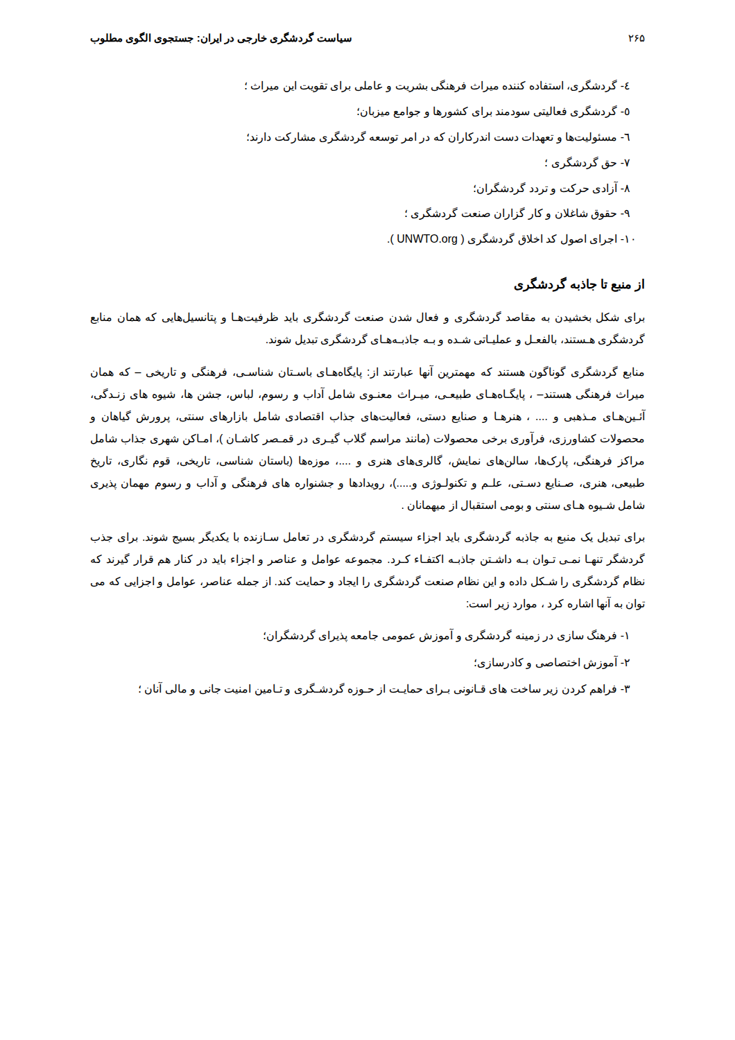۲۶۵ سیاست گردشگری خارجی در ایران: جستجوی الگوی مطلوب
٤- گردشگری، استفاده کننده میراث فرهنگی بشریت و عاملی برای تقویت این میراث ؛
٥- گردشگری فعالیتی سودمند برای کشورها و جوامع میزبان؛
٦- مسئولیت‌ها و تعهدات دست اندرکاران که در امر توسعه گردشگری مشارکت دارند؛
٧- حق گردشگری ؛
٨- آزادی حرکت و تردد گردشگران؛
٩- حقوق شاغلان و کار گزاران صنعت گردشگری ؛
١٠- اجرای اصول کد اخلاق گردشگری ( UNWTO.org ).
از منبع تا جاذبه گردشگری
برای شکل بخشیدن به مقاصد گردشگری و فعال شدن صنعت گردشگری باید ظرفیت‌هـا و پتانسیل‌هایی که همان منابع گردشگری هـستند، بالفعـل و عملیـاتی شـده و بـه جاذبـه‌هـای گردشگری تبدیل شوند.
منابع گردشگری گوناگون هستند که مهمترین آنها عبارتند از: پایگاه‌هـای باسـتان شناسـی، فرهنگی و تاریخی – که همان میراث فرهنگی هستند– ، پایگـاه‌هـای طبیعـی، میـراث معنـوی شامل آداب و رسوم، لباس، جشن ها، شیوه های زنـدگی، آئـین‌هـای مـذهبی و .... ، هنرهـا و صنایع دستی، فعالیت‌های جذاب اقتصادی شامل بازارهای سنتی، پرورش گیاهان و محصولات کشاورزی، فرآوری برخی محصولات (مانند مراسم گلاب گیـری در قمـصر کاشـان )، امـاکن شهری جذاب شامل مراکز فرهنگی، پارک‌ها، سالن‌های نمایش، گالری‌های هنری و ....، موزه‌ها (باستان شناسی، تاریخی، قوم نگاری، تاریخ طبیعی، هنری، صـنایع دسـتی، علـم و تکنولـوژی و.....)، رویدادها و جشنواره های فرهنگی و آداب و رسوم مهمان پذیری شامل شـیوه هـای سنتی و بومی استقبال از میهمانان .
برای تبدیل یک منبع به جاذبه گردشگری باید اجزاء سیستم گردشگری در تعامل سـازنده با یکدیگر بسیج شوند. برای جذب گردشگر تنهـا نمـی تـوان بـه داشـتن جاذبـه اکتفـاء کـرد. مجموعه عوامل و عناصر و اجزاء باید در کنار هم قرار گیرند که نظام گردشگری را شـکل داده و این نظام صنعت گردشگری را ایجاد و حمایت کند. از جمله عناصر، عوامل و اجزایی که می توان به آنها اشاره کرد ، موارد زیر است:
١- فرهنگ سازی در زمینه گردشگری و آموزش عمومی جامعه پذیرای گردشگران؛
٢- آموزش اختصاصی و کادرسازی؛
٣- فراهم کردن زیر ساخت های قـانونی بـرای حمایـت از حـوزه گردشـگری و تـامین امنیت جانی و مالی آنان ؛